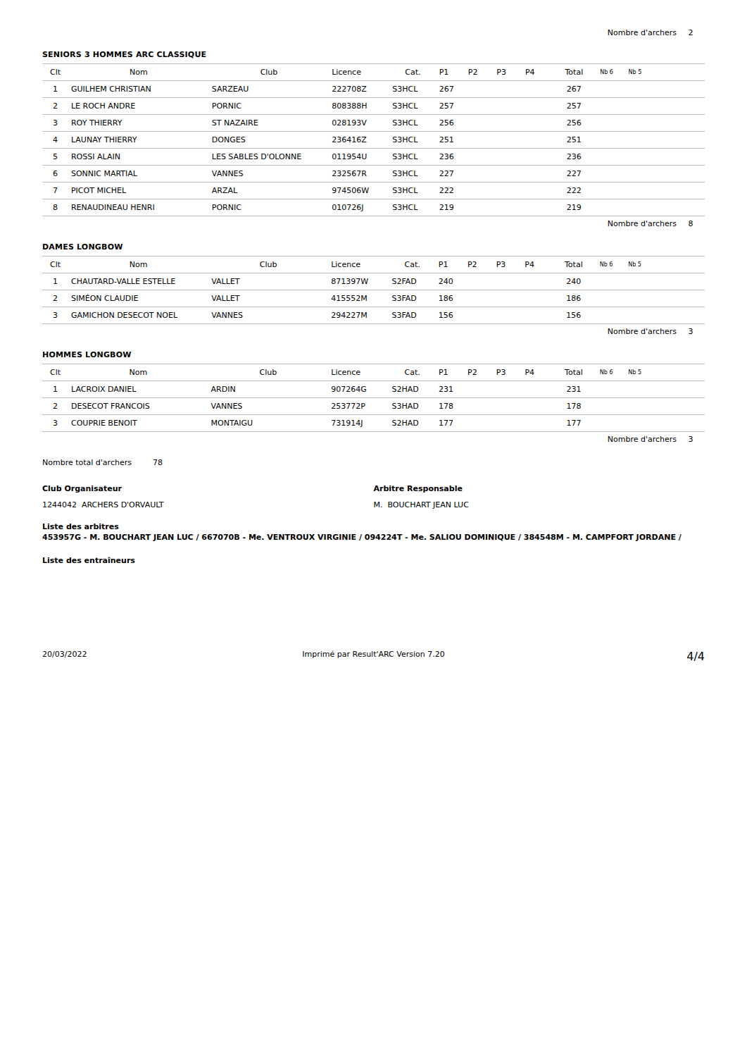Nombre d'archers2
SENIORS 3 HOMMES ARC CLASSIQUE
| Clt | Nom | Club | Licence | Cat. | P1 | P2 | P3 | P4 | Total | Nb 6 | Nb 5 | | |
| --- | --- | --- | --- | --- | --- | --- | --- | --- | --- | --- | --- | --- | --- |
| 1 | GUILHEM CHRISTIAN | SARZEAU | 222708Z | S3HCL | 267 | | | | 267 | | | | |
| 2 | LE ROCH ANDRE | PORNIC | 808388H | S3HCL | 257 | | | | 257 | | | | |
| 3 | ROY THIERRY | ST NAZAIRE | 028193V | S3HCL | 256 | | | | 256 | | | | |
| 4 | LAUNAY THIERRY | DONGES | 236416Z | S3HCL | 251 | | | | 251 | | | | |
| 5 | ROSSI ALAIN | LES SABLES D'OLONNE | 011954U | S3HCL | 236 | | | | 236 | | | | |
| 6 | SONNIC MARTIAL | VANNES | 232567R | S3HCL | 227 | | | | 227 | | | | |
| 7 | PICOT MICHEL | ARZAL | 974506W | S3HCL | 222 | | | | 222 | | | | |
| 8 | RENAUDINEAU HENRI | PORNIC | 010726J | S3HCL | 219 | | | | 219 | | | | |
Nombre d'archers8
DAMES LONGBOW
| Clt | Nom | Club | Licence | Cat. | P1 | P2 | P3 | P4 | Total | Nb 6 | Nb 5 | | |
| --- | --- | --- | --- | --- | --- | --- | --- | --- | --- | --- | --- | --- | --- |
| 1 | CHAUTARD-VALLE ESTELLE | VALLET | 871397W | S2FAD | 240 | | | | 240 | | | | |
| 2 | SIMÉON CLAUDIE | VALLET | 415552M | S3FAD | 186 | | | | 186 | | | | |
| 3 | GAMICHON DESECOT NOEL | VANNES | 294227M | S3FAD | 156 | | | | 156 | | | | |
Nombre d'archers3
HOMMES LONGBOW
| Clt | Nom | Club | Licence | Cat. | P1 | P2 | P3 | P4 | Total | Nb 6 | Nb 5 | | |
| --- | --- | --- | --- | --- | --- | --- | --- | --- | --- | --- | --- | --- | --- |
| 1 | LACROIX DANIEL | ARDIN | 907264G | S2HAD | 231 | | | | 231 | | | | |
| 2 | DESECOT FRANCOIS | VANNES | 253772P | S3HAD | 178 | | | | 178 | | | | |
| 3 | COUPRIE BENOIT | MONTAIGU | 731914J | S2HAD | 177 | | | | 177 | | | | |
Nombre d'archers3
Nombre total d'archers78
| Club Organisateur 1244042 ARCHERS D'ORVAULT | Arbitre Responsable M. BOUCHART JEAN LUC |
Liste des arbitres
453957G - M. BOUCHART JEAN LUC / 667070B - Me. VENTROUX VIRGINIE / 094224T - Me. SALIOU DOMINIQUE / 384548M - M. CAMPFORT JORDANE /
Liste des entraîneurs
20/03/2022 Imprimé par Result'ARC Version 7.20 4/4